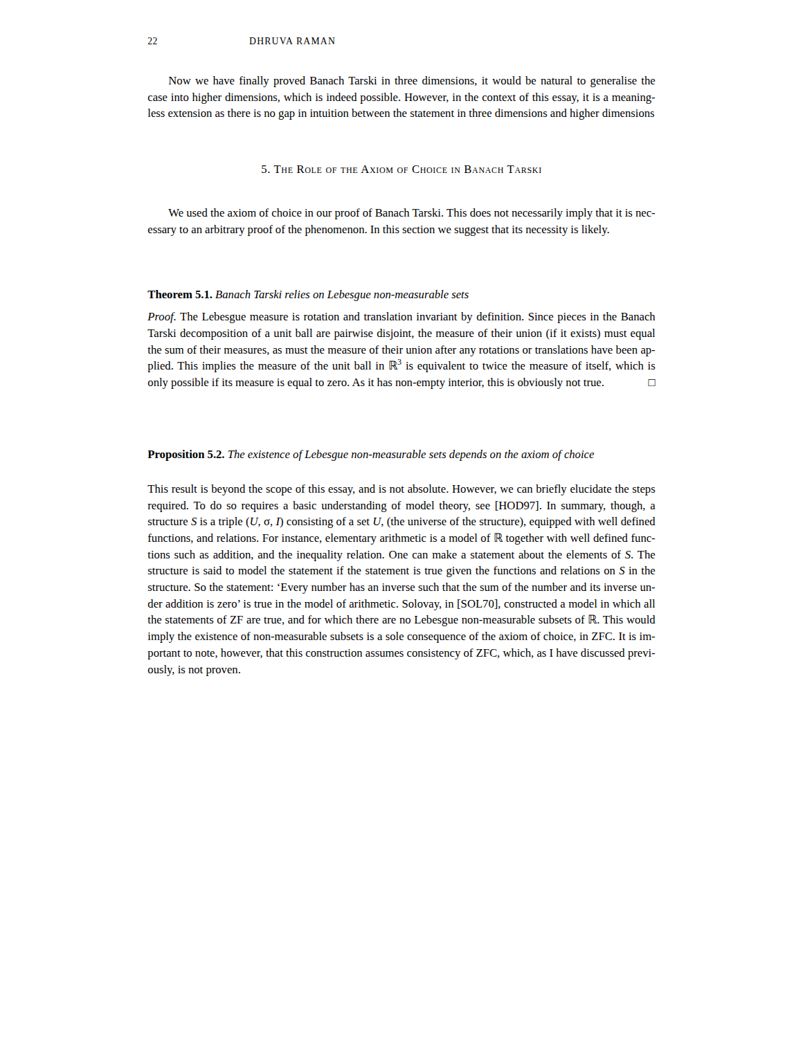22 Dhruva Raman
Now we have finally proved Banach Tarski in three dimensions, it would be natural to generalise the case into higher dimensions, which is indeed possible. However, in the context of this essay, it is a meaningless extension as there is no gap in intuition between the statement in three dimensions and higher dimensions
5. The Role of the Axiom of Choice in Banach Tarski
We used the axiom of choice in our proof of Banach Tarski. This does not necessarily imply that it is necessary to an arbitrary proof of the phenomenon. In this section we suggest that its necessity is likely.
Theorem 5.1. Banach Tarski relies on Lebesgue non-measurable sets
Proof. The Lebesgue measure is rotation and translation invariant by definition. Since pieces in the Banach Tarski decomposition of a unit ball are pairwise disjoint, the measure of their union (if it exists) must equal the sum of their measures, as must the measure of their union after any rotations or translations have been applied. This implies the measure of the unit ball in ℝ3 is equivalent to twice the measure of itself, which is only possible if its measure is equal to zero. As it has non-empty interior, this is obviously not true. □
Proposition 5.2. The existence of Lebesgue non-measurable sets depends on the axiom of choice
This result is beyond the scope of this essay, and is not absolute. However, we can briefly elucidate the steps required. To do so requires a basic understanding of model theory, see [HOD97]. In summary, though, a structure S is a triple (U, σ, I) consisting of a set U, (the universe of the structure), equipped with well defined functions, and relations. For instance, elementary arithmetic is a model of ℝ together with well defined functions such as addition, and the inequality relation. One can make a statement about the elements of S. The structure is said to model the statement if the statement is true given the functions and relations on S in the structure. So the statement: ‘Every number has an inverse such that the sum of the number and its inverse under addition is zero’ is true in the model of arithmetic. Solovay, in [SOL70], constructed a model in which all the statements of ZF are true, and for which there are no Lebesgue non-measurable subsets of ℝ. This would imply the existence of non-measurable subsets is a sole consequence of the axiom of choice, in ZFC. It is important to note, however, that this construction assumes consistency of ZFC, which, as I have discussed previously, is not proven.